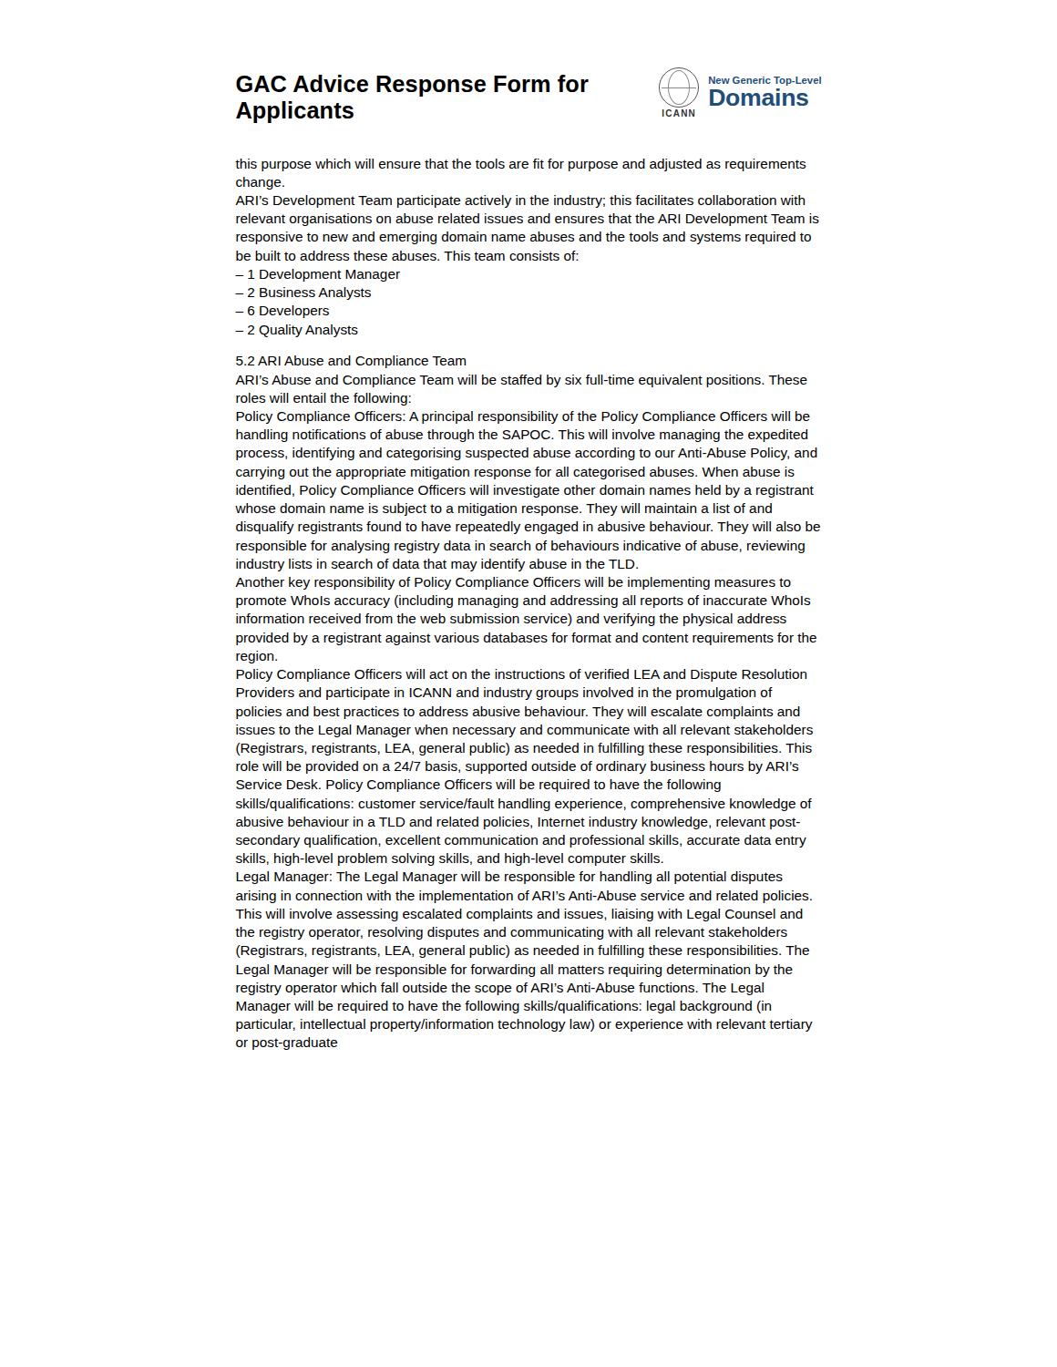GAC Advice Response Form for Applicants
ICANN
New Generic Top-Level
Domains
this purpose which will ensure that the tools are fit for purpose and adjusted as requirements change.
ARI’s Development Team participate actively in the industry; this facilitates collaboration with relevant organisations on abuse related issues and ensures that the ARI Development Team is responsive to new and emerging domain name abuses and the tools and systems required to be built to address these abuses. This team consists of:
– 1 Development Manager
– 2 Business Analysts
– 6 Developers
– 2 Quality Analysts
5.2 ARI Abuse and Compliance Team
ARI’s Abuse and Compliance Team will be staffed by six full-time equivalent positions. These roles will entail the following:
Policy Compliance Officers: A principal responsibility of the Policy Compliance Officers will be handling notifications of abuse through the SAPOC. This will involve managing the expedited process, identifying and categorising suspected abuse according to our Anti-Abuse Policy, and carrying out the appropriate mitigation response for all categorised abuses. When abuse is identified, Policy Compliance Officers will investigate other domain names held by a registrant whose domain name is subject to a mitigation response. They will maintain a list of and disqualify registrants found to have repeatedly engaged in abusive behaviour. They will also be responsible for analysing registry data in search of behaviours indicative of abuse, reviewing industry lists in search of data that may identify abuse in the TLD.
Another key responsibility of Policy Compliance Officers will be implementing measures to promote WhoIs accuracy (including managing and addressing all reports of inaccurate WhoIs information received from the web submission service) and verifying the physical address provided by a registrant against various databases for format and content requirements for the region.
Policy Compliance Officers will act on the instructions of verified LEA and Dispute Resolution Providers and participate in ICANN and industry groups involved in the promulgation of policies and best practices to address abusive behaviour. They will escalate complaints and issues to the Legal Manager when necessary and communicate with all relevant stakeholders (Registrars, registrants, LEA, general public) as needed in fulfilling these responsibilities. This role will be provided on a 24/7 basis, supported outside of ordinary business hours by ARI’s Service Desk. Policy Compliance Officers will be required to have the following skills/qualifications: customer service/fault handling experience, comprehensive knowledge of abusive behaviour in a TLD and related policies, Internet industry knowledge, relevant post-secondary qualification, excellent communication and professional skills, accurate data entry skills, high-level problem solving skills, and high-level computer skills.
Legal Manager: The Legal Manager will be responsible for handling all potential disputes arising in connection with the implementation of ARI’s Anti-Abuse service and related policies. This will involve assessing escalated complaints and issues, liaising with Legal Counsel and the registry operator, resolving disputes and communicating with all relevant stakeholders (Registrars, registrants, LEA, general public) as needed in fulfilling these responsibilities. The Legal Manager will be responsible for forwarding all matters requiring determination by the registry operator which fall outside the scope of ARI’s Anti-Abuse functions. The Legal Manager will be required to have the following skills/qualifications: legal background (in particular, intellectual property/information technology law) or experience with relevant tertiary or post-graduate